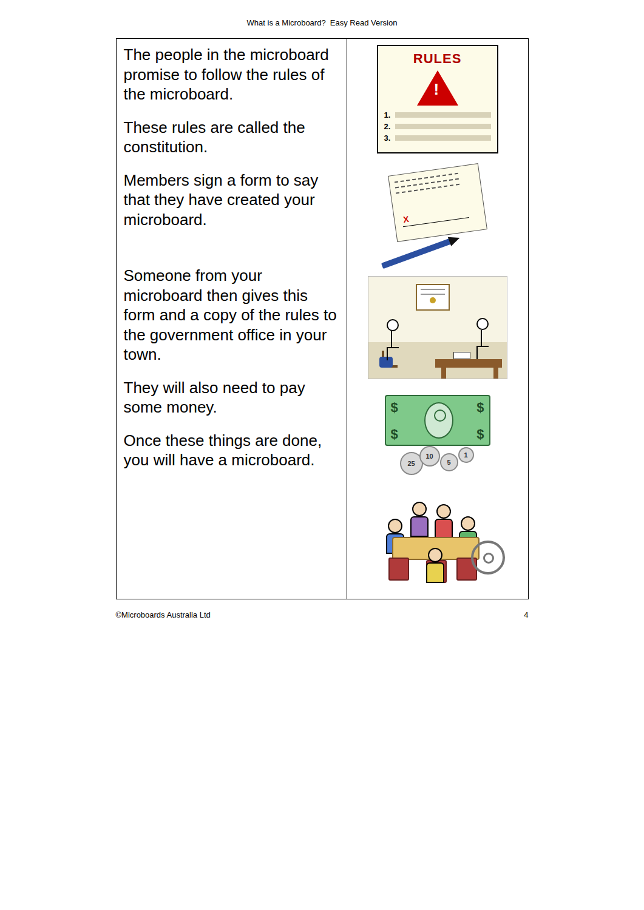What is a Microboard? Easy Read Version
| The people in the microboard promise to follow the rules of the microboard. These rules are called the constitution. Members sign a form to say that they have created your microboard. Someone from your microboard then gives this form and a copy of the rules to the government office in your town. They will also need to pay some money. Once these things are done, you will have a microboard. | RULES 1. 2. 3. X $ $ $ $ 25 10 5 1 |
©Microboards Australia Ltd 4